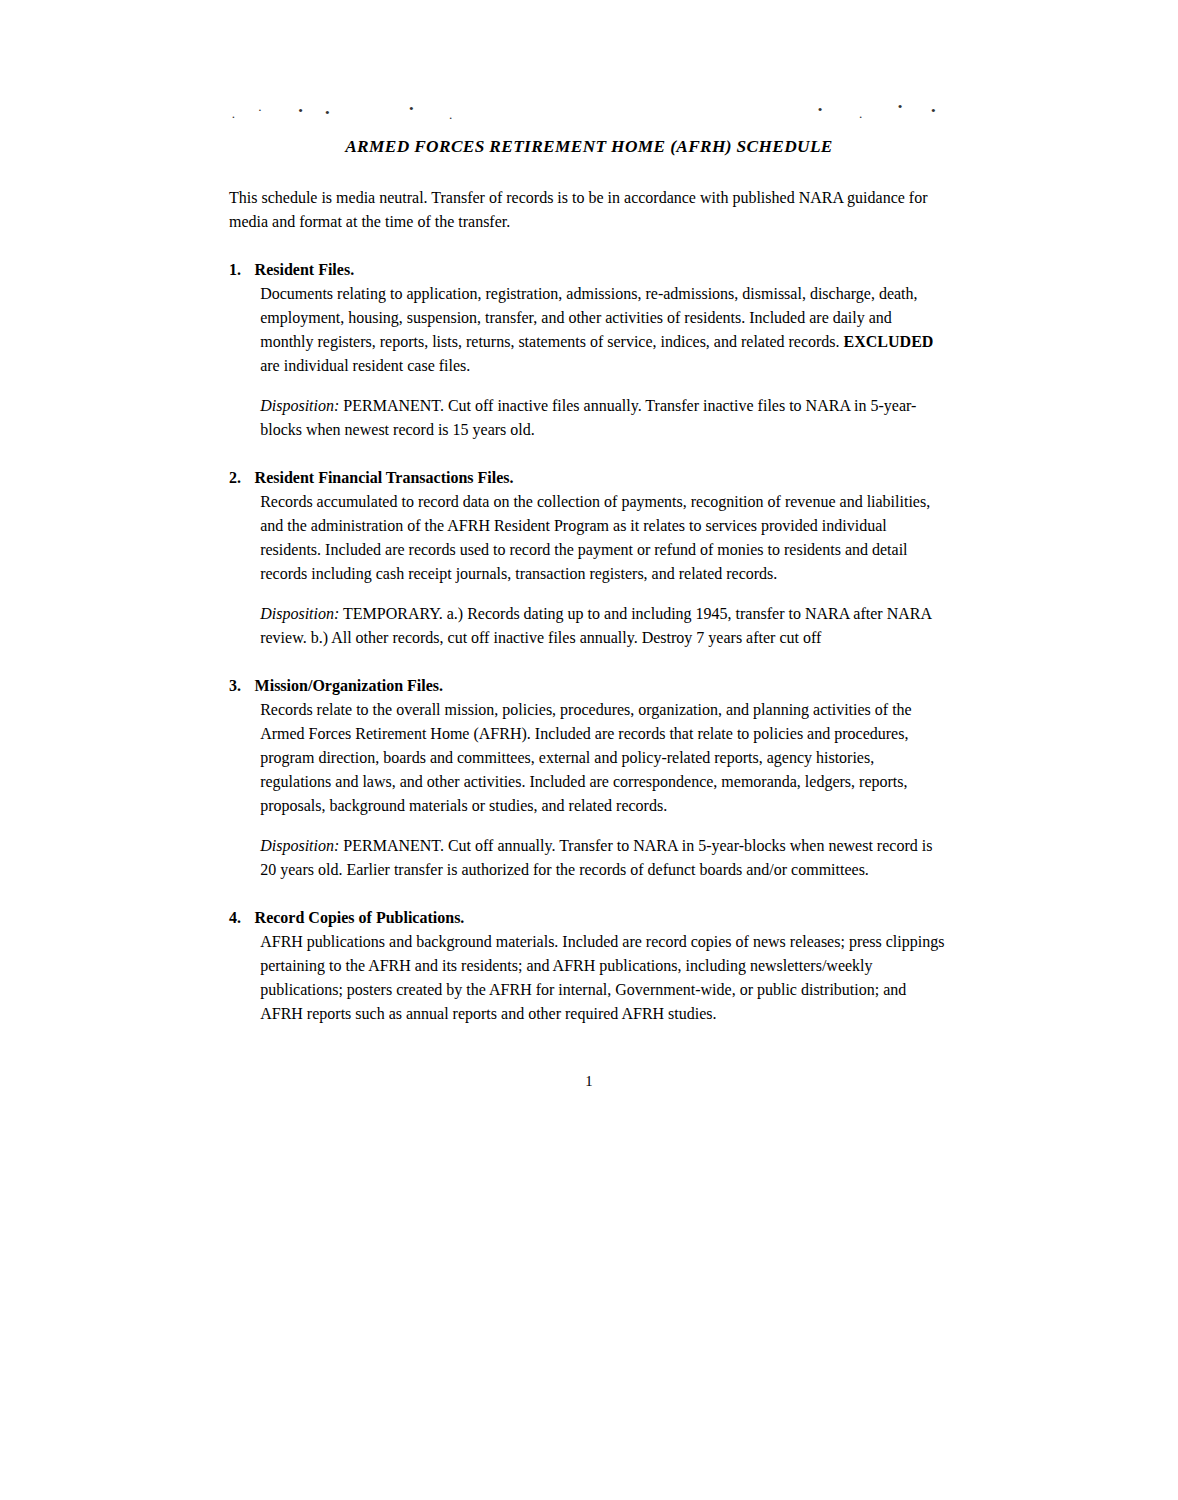. . • • • . • . • •
ARMED FORCES RETIREMENT HOME (AFRH) SCHEDULE
This schedule is media neutral. Transfer of records is to be in accordance with published NARA guidance for media and format at the time of the transfer.
Resident Files.
Documents relating to application, registration, admissions, re-admissions, dismissal, discharge, death, employment, housing, suspension, transfer, and other activities of residents. Included are daily and monthly registers, reports, lists, returns, statements of service, indices, and related records. EXCLUDED are individual resident case files.
Disposition: PERMANENT. Cut off inactive files annually. Transfer inactive files to NARA in 5-year-blocks when newest record is 15 years old.
Resident Financial Transactions Files.
Records accumulated to record data on the collection of payments, recognition of revenue and liabilities, and the administration of the AFRH Resident Program as it relates to services provided individual residents. Included are records used to record the payment or refund of monies to residents and detail records including cash receipt journals, transaction registers, and related records.
Disposition: TEMPORARY. a.) Records dating up to and including 1945, transfer to NARA after NARA review. b.) All other records, cut off inactive files annually. Destroy 7 years after cut off
Mission/Organization Files.
Records relate to the overall mission, policies, procedures, organization, and planning activities of the Armed Forces Retirement Home (AFRH). Included are records that relate to policies and procedures, program direction, boards and committees, external and policy-related reports, agency histories, regulations and laws, and other activities. Included are correspondence, memoranda, ledgers, reports, proposals, background materials or studies, and related records.
Disposition: PERMANENT. Cut off annually. Transfer to NARA in 5-year-blocks when newest record is 20 years old. Earlier transfer is authorized for the records of defunct boards and/or committees.
Record Copies of Publications.
AFRH publications and background materials. Included are record copies of news releases; press clippings pertaining to the AFRH and its residents; and AFRH publications, including newsletters/weekly publications; posters created by the AFRH for internal, Government-wide, or public distribution; and AFRH reports such as annual reports and other required AFRH studies.
1